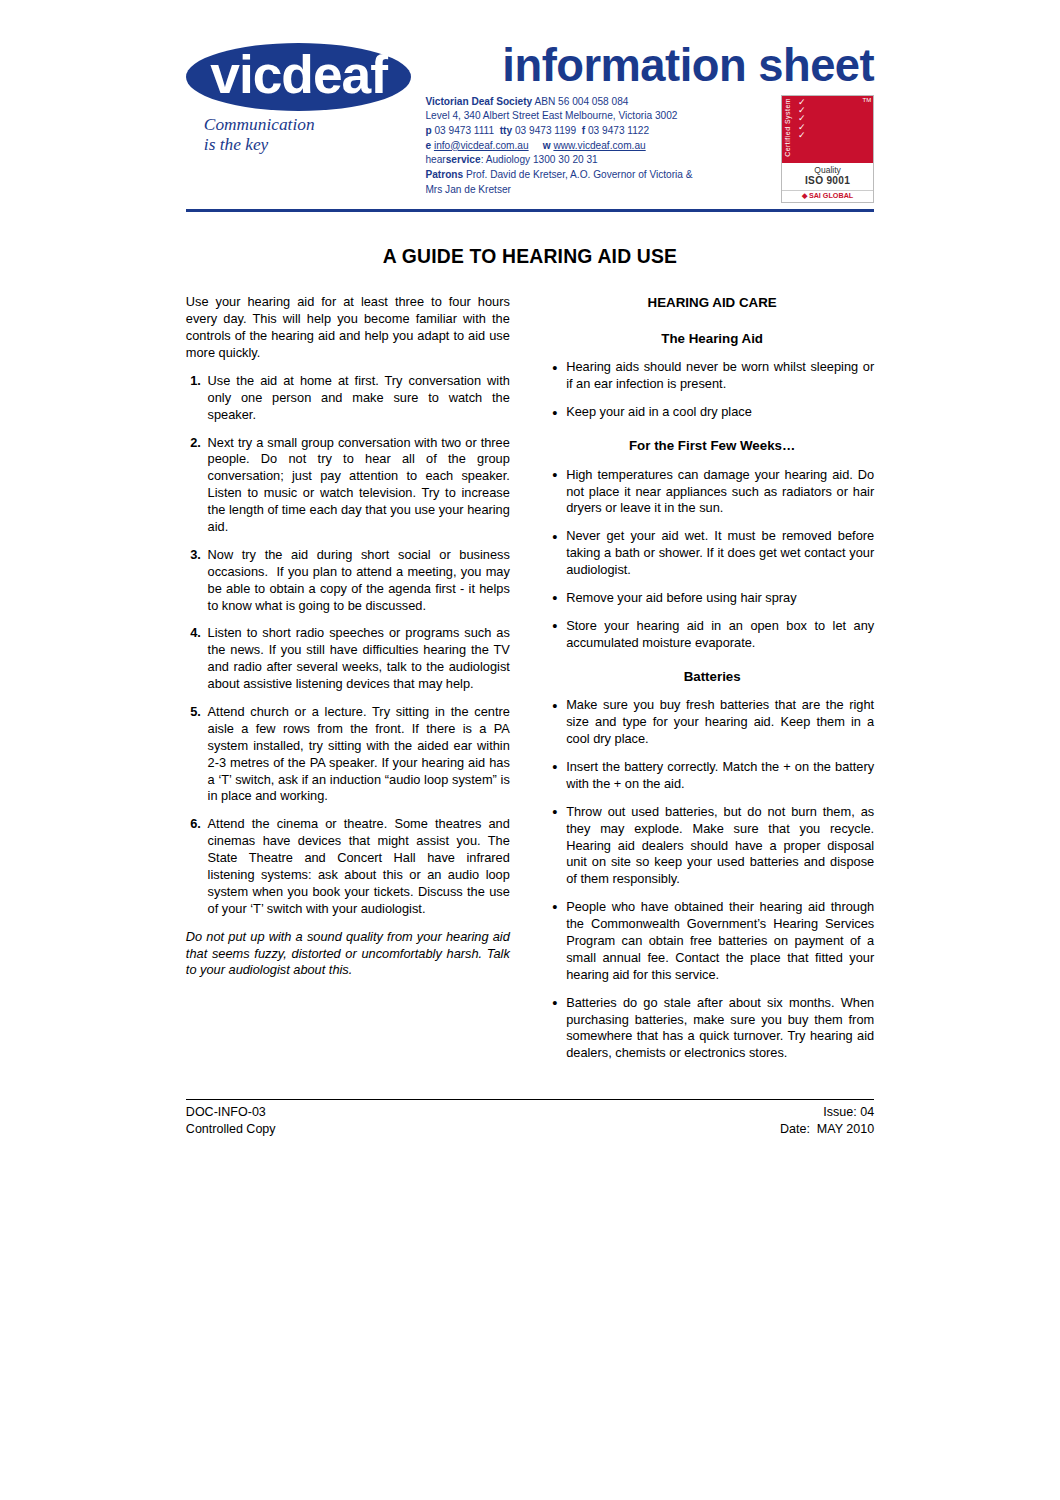vicdeaf
Communication
is the key
information sheet
Victorian Deaf Society ABN 56 004 058 084
Level 4, 340 Albert Street East Melbourne, Victoria 3002
p 03 9473 1111 tty 03 9473 1199 f 03 9473 1122
e info@vicdeaf.com.au w www.vicdeaf.com.au
hearservice: Audiology 1300 30 20 31
Patrons Prof. David de Kretser, A.O. Governor of Victoria &
Mrs Jan de Kretser
TM Certified System ✓
✓
✓
✓
✓
Quality
ISO 9001
◆ SAI GLOBAL
A GUIDE TO HEARING AID USE
Use your hearing aid for at least three to four hours every day. This will help you become familiar with the controls of the hearing aid and help you adapt to aid use more quickly.
Use the aid at home at first. Try conversation with only one person and make sure to watch the speaker.
Next try a small group conversation with two or three people. Do not try to hear all of the group conversation; just pay attention to each speaker. Listen to music or watch television. Try to increase the length of time each day that you use your hearing aid.
Now try the aid during short social or business occasions. If you plan to attend a meeting, you may be able to obtain a copy of the agenda first - it helps to know what is going to be discussed.
Listen to short radio speeches or programs such as the news. If you still have difficulties hearing the TV and radio after several weeks, talk to the audiologist about assistive listening devices that may help.
Attend church or a lecture. Try sitting in the centre aisle a few rows from the front. If there is a PA system installed, try sitting with the aided ear within 2-3 metres of the PA speaker. If your hearing aid has a ‘T’ switch, ask if an induction “audio loop system” is in place and working.
Attend the cinema or theatre. Some theatres and cinemas have devices that might assist you. The State Theatre and Concert Hall have infrared listening systems: ask about this or an audio loop system when you book your tickets. Discuss the use of your ‘T’ switch with your audiologist.
Do not put up with a sound quality from your hearing aid that seems fuzzy, distorted or uncomfortably harsh. Talk to your audiologist about this.
HEARING AID CARE
The Hearing Aid
Hearing aids should never be worn whilst sleeping or if an ear infection is present.
Keep your aid in a cool dry place
For the First Few Weeks…
High temperatures can damage your hearing aid. Do not place it near appliances such as radiators or hair dryers or leave it in the sun.
Never get your aid wet. It must be removed before taking a bath or shower. If it does get wet contact your audiologist.
Remove your aid before using hair spray
Store your hearing aid in an open box to let any accumulated moisture evaporate.
Batteries
Make sure you buy fresh batteries that are the right size and type for your hearing aid. Keep them in a cool dry place.
Insert the battery correctly. Match the + on the battery with the + on the aid.
Throw out used batteries, but do not burn them, as they may explode. Make sure that you recycle. Hearing aid dealers should have a proper disposal unit on site so keep your used batteries and dispose of them responsibly.
People who have obtained their hearing aid through the Commonwealth Government’s Hearing Services Program can obtain free batteries on payment of a small annual fee. Contact the place that fitted your hearing aid for this service.
Batteries do go stale after about six months. When purchasing batteries, make sure you buy them from somewhere that has a quick turnover. Try hearing aid dealers, chemists or electronics stores.
DOC-INFO-03
Controlled Copy
Issue: 04
Date: MAY 2010